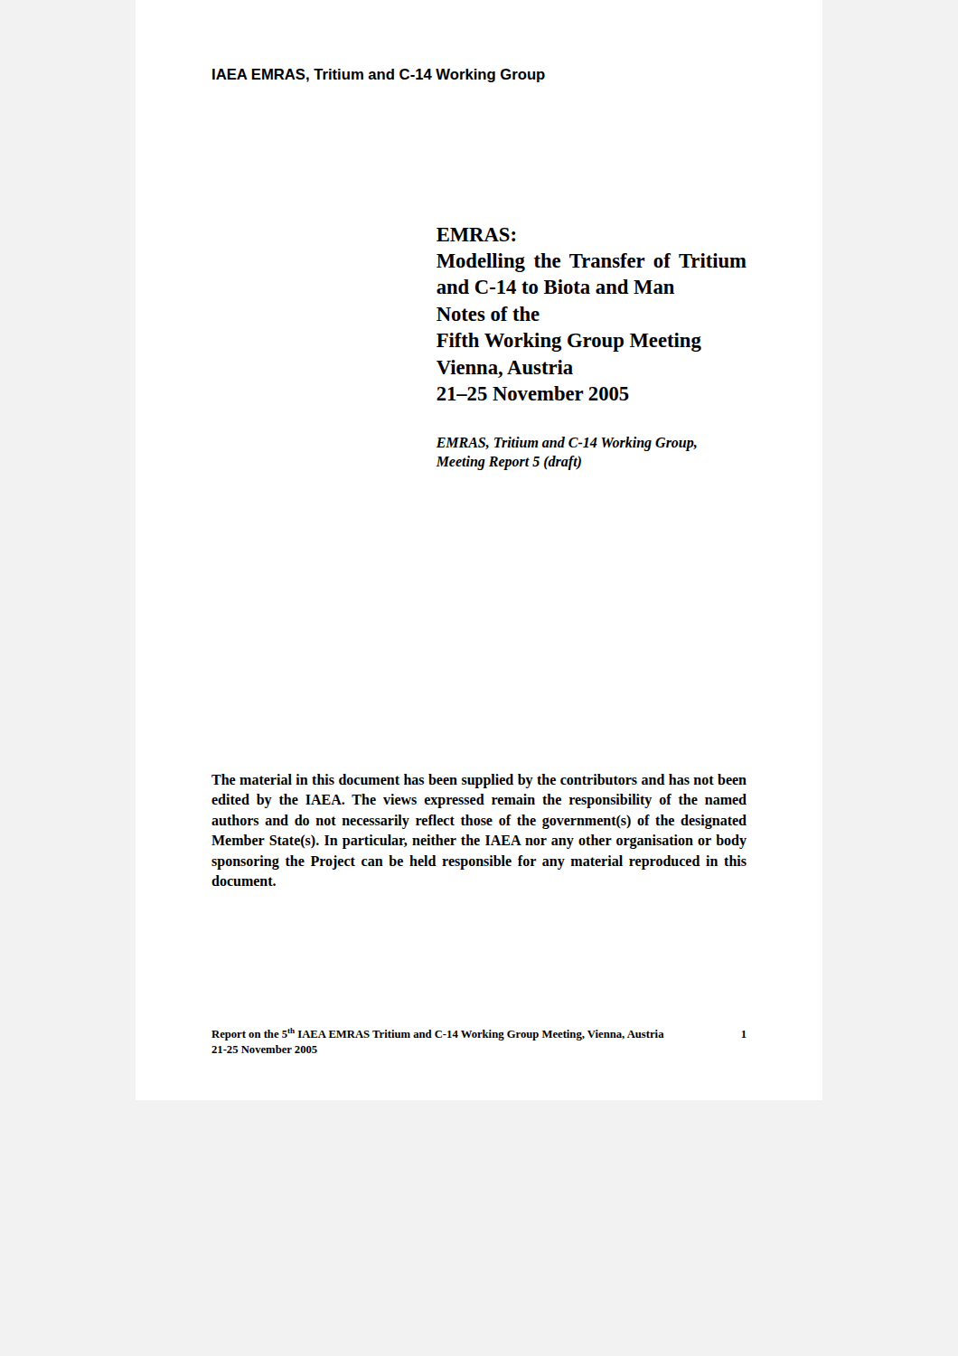IAEA EMRAS, Tritium and C-14 Working Group
EMRAS:
Modelling the Transfer of Tritium and C-14 to Biota and Man
Notes of the
Fifth Working Group Meeting
Vienna, Austria
21–25 November 2005
EMRAS, Tritium and C-14 Working Group,
Meeting Report 5 (draft)
The material in this document has been supplied by the contributors and has not been edited by the IAEA. The views expressed remain the responsibility of the named authors and do not necessarily reflect those of the government(s) of the designated Member State(s). In particular, neither the IAEA nor any other organisation or body sponsoring the Project can be held responsible for any material reproduced in this document.
Report on the 5th IAEA EMRAS Tritium and C-14 Working Group Meeting, Vienna, Austria
21-25 November 2005
1